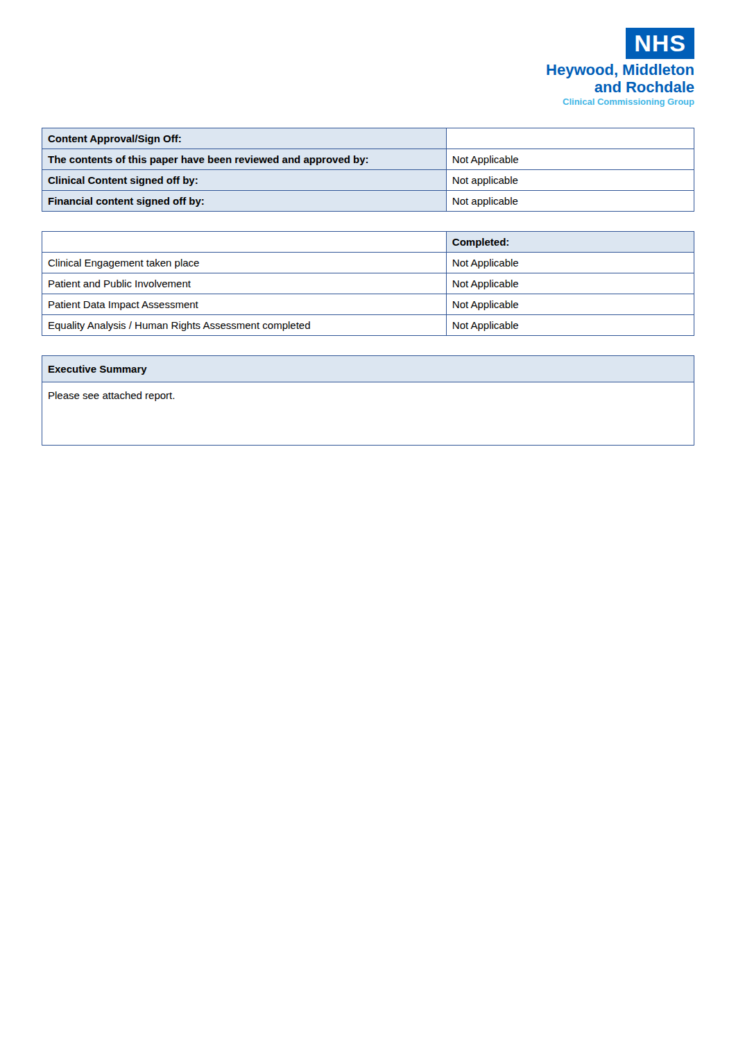NHS
Heywood, Middleton
and Rochdale
Clinical Commissioning Group
| Content Approval/Sign Off: | |
| The contents of this paper have been reviewed and approved by: | Not Applicable |
| Clinical Content signed off by: | Not applicable |
| Financial content signed off by: | Not applicable |
| | Completed: |
| Clinical Engagement taken place | Not Applicable |
| Patient and Public Involvement | Not Applicable |
| Patient Data Impact Assessment | Not Applicable |
| Equality Analysis / Human Rights Assessment completed | Not Applicable |
| Executive Summary |
| Please see attached report. |